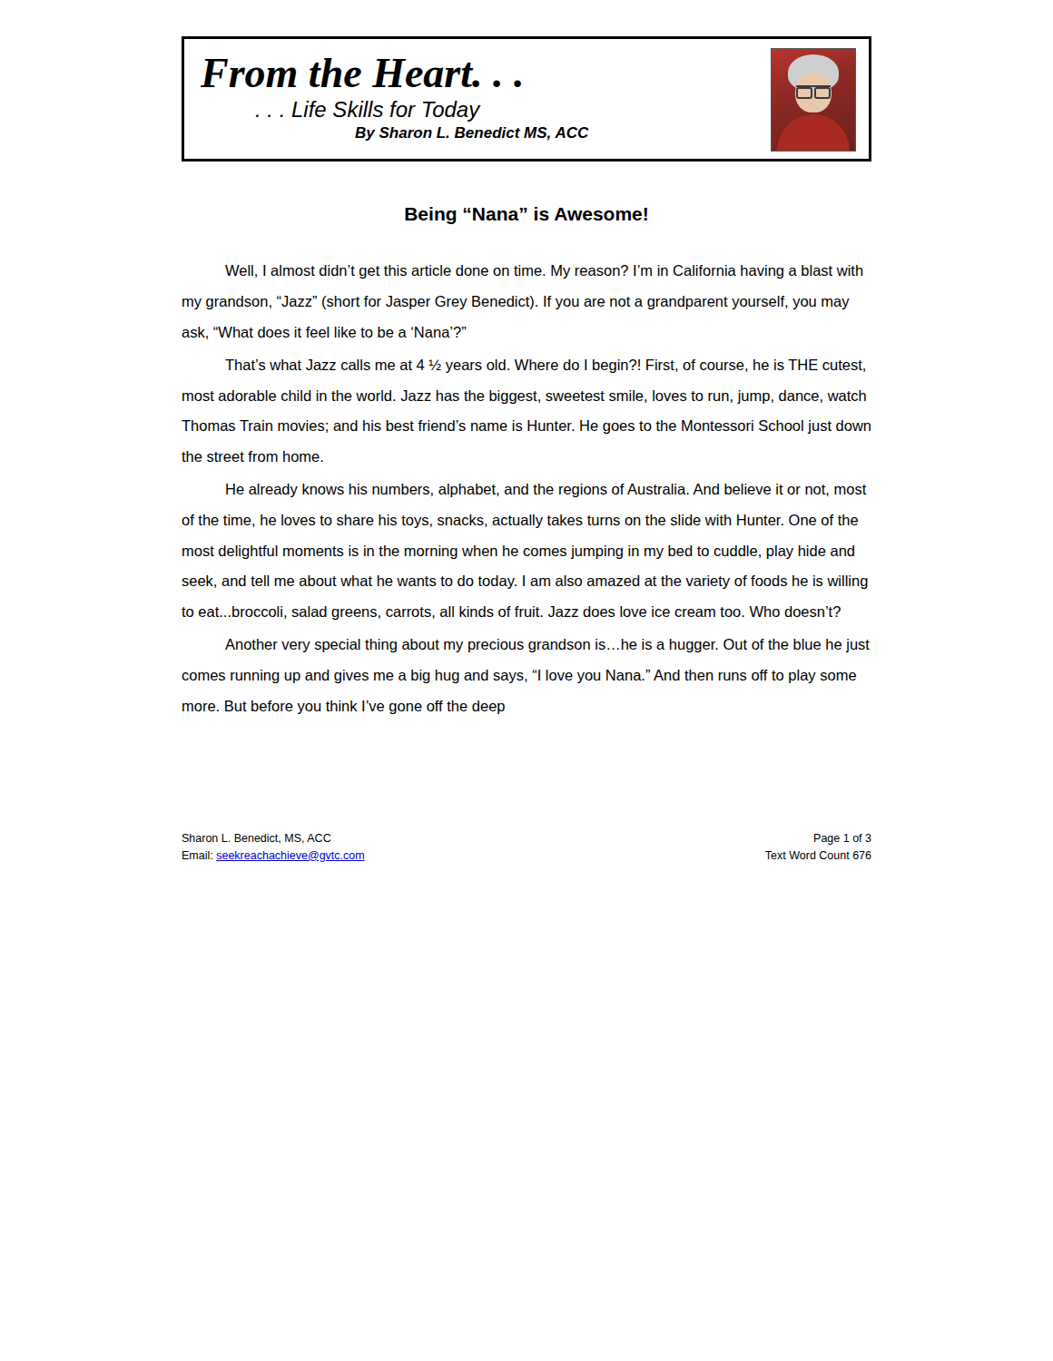From the Heart. . .
. . . Life Skills for Today
By Sharon L. Benedict MS, ACC
Being “Nana” is Awesome!
Well, I almost didn’t get this article done on time. My reason? I’m in California having a blast with my grandson, “Jazz” (short for Jasper Grey Benedict). If you are not a grandparent yourself, you may ask, “What does it feel like to be a ‘Nana’?”
That’s what Jazz calls me at 4 ½ years old. Where do I begin?! First, of course, he is THE cutest, most adorable child in the world. Jazz has the biggest, sweetest smile, loves to run, jump, dance, watch Thomas Train movies; and his best friend’s name is Hunter. He goes to the Montessori School just down the street from home.
He already knows his numbers, alphabet, and the regions of Australia. And believe it or not, most of the time, he loves to share his toys, snacks, actually takes turns on the slide with Hunter. One of the most delightful moments is in the morning when he comes jumping in my bed to cuddle, play hide and seek, and tell me about what he wants to do today. I am also amazed at the variety of foods he is willing to eat...broccoli, salad greens, carrots, all kinds of fruit. Jazz does love ice cream too. Who doesn’t?
Another very special thing about my precious grandson is…he is a hugger. Out of the blue he just comes running up and gives me a big hug and says, “I love you Nana.” And then runs off to play some more. But before you think I’ve gone off the deep
Sharon L. Benedict, MS, ACC
Email: seekreachachieve@gvtc.com
Page 1 of 3
Text Word Count 676